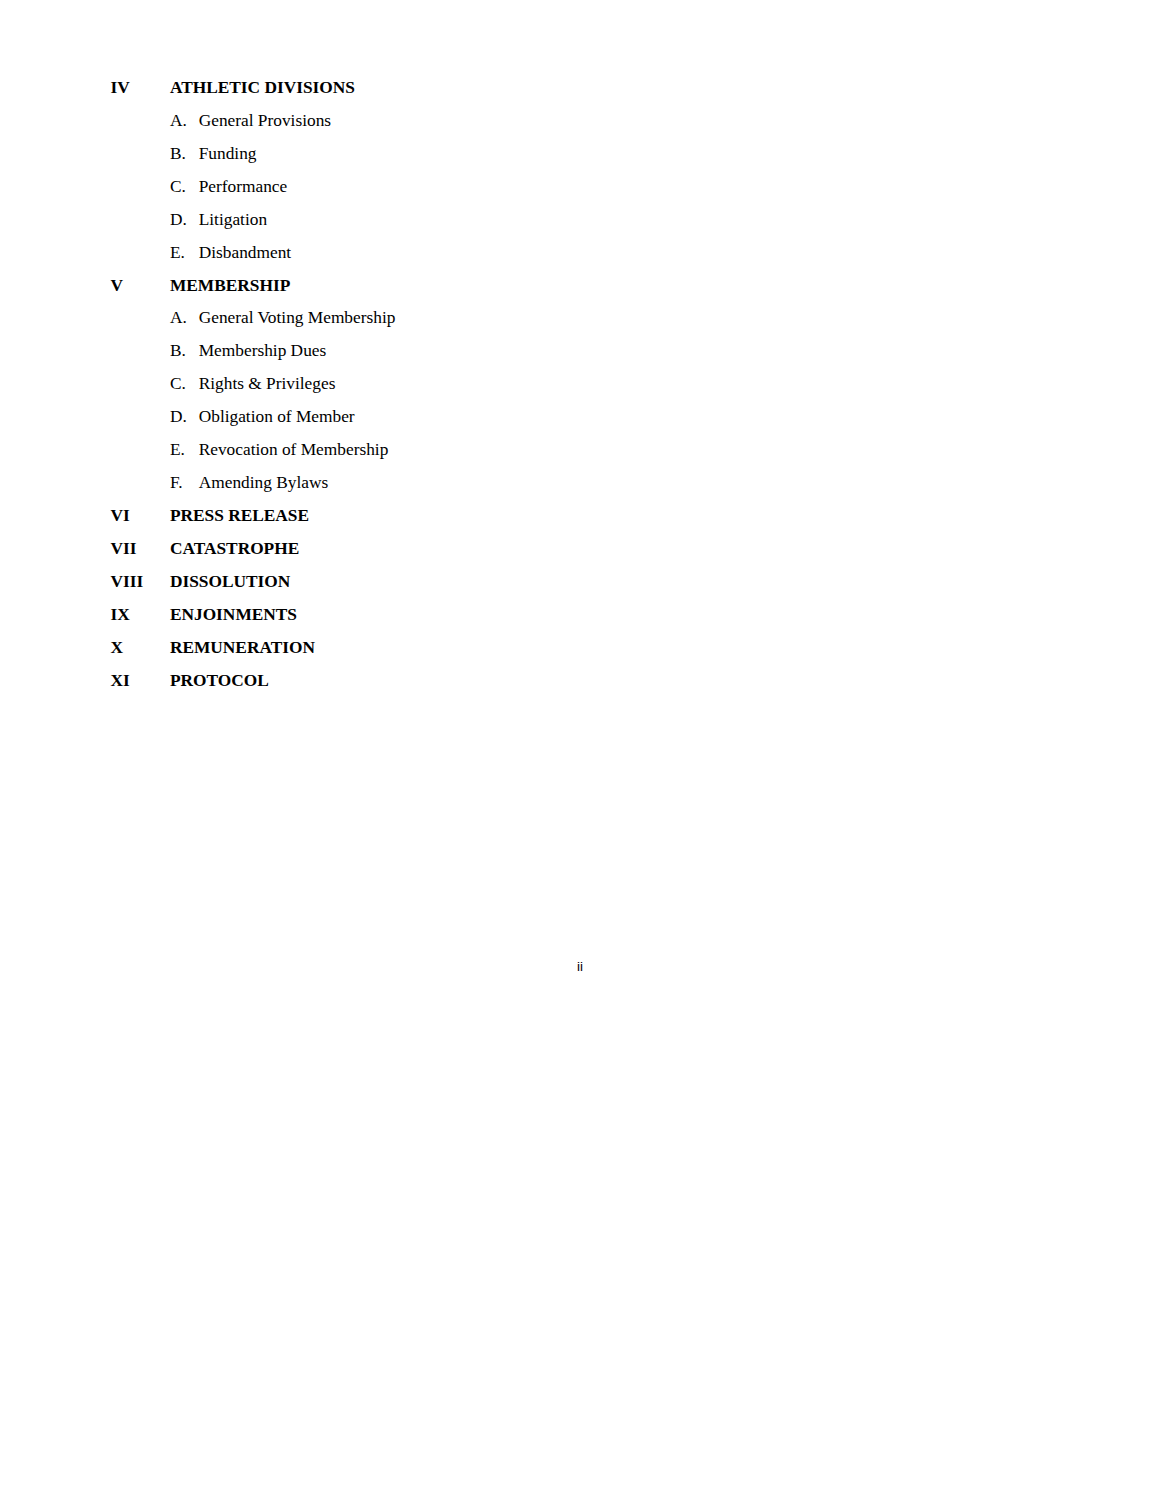IV ATHLETIC DIVISIONS
A. General Provisions
B. Funding
C. Performance
D. Litigation
E. Disbandment
V MEMBERSHIP
A. General Voting Membership
B. Membership Dues
C. Rights & Privileges
D. Obligation of Member
E. Revocation of Membership
F. Amending Bylaws
VI PRESS RELEASE
VII CATASTROPHE
VIII DISSOLUTION
IX ENJOINMENTS
X REMUNERATION
XI PROTOCOL
ii